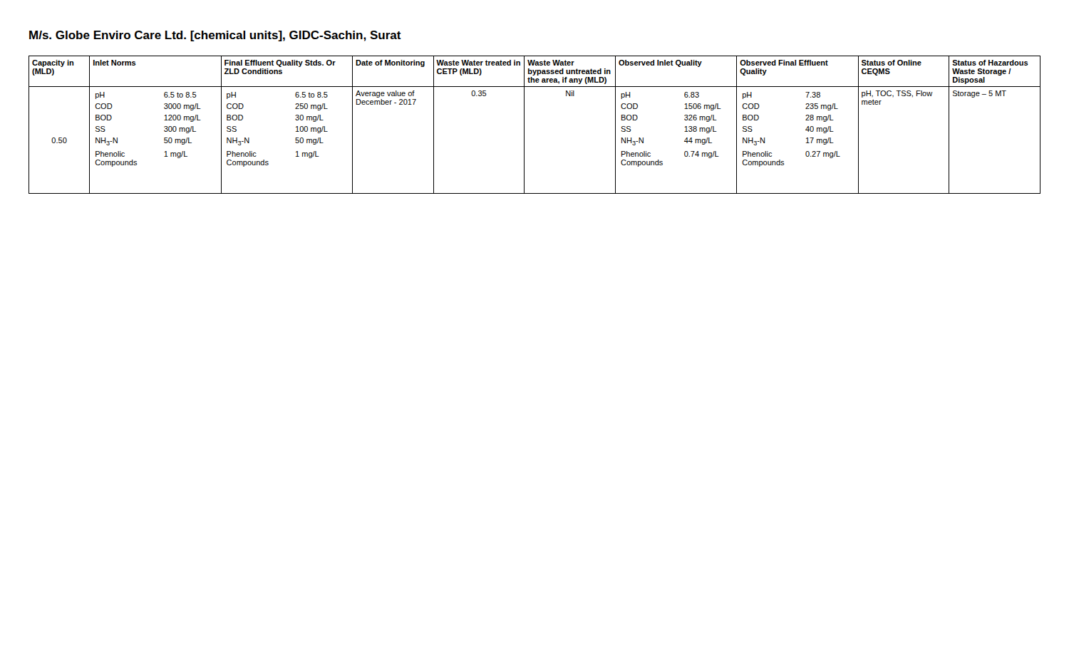M/s. Globe Enviro Care Ltd. [chemical units], GIDC-Sachin, Surat
| Capacity in (MLD) | Inlet Norms | Final Effluent Quality Stds. Or ZLD Conditions | Date of Monitoring | Waste Water treated in CETP (MLD) | Waste Water bypassed untreated in the area, if any (MLD) | Observed Inlet Quality | Observed Final Effluent Quality | Status of Online CEQMS | Status of Hazardous Waste Storage / Disposal |
| --- | --- | --- | --- | --- | --- | --- | --- | --- | --- |
| 0.50 | / pH / 6.5 to 8.5 / / COD / 3000 mg/L / / BOD / 1200 mg/L / / SS / 300 mg/L / / NH 3 -N / 50 mg/L / / Phenolic Compounds / 1 mg/L / | / pH / 6.5 to 8.5 / / COD / 250 mg/L / / BOD / 30 mg/L / / SS / 100 mg/L / / NH 3 -N / 50 mg/L / / Phenolic Compounds / 1 mg/L / | Average value of December - 2017 | 0.35 | Nil | / pH / 6.83 / / COD / 1506 mg/L / / BOD / 326 mg/L / / SS / 138 mg/L / / NH 3 -N / 44 mg/L / / Phenolic Compounds / 0.74 mg/L / | / pH / 7.38 / / COD / 235 mg/L / / BOD / 28 mg/L / / SS / 40 mg/L / / NH 3 -N / 17 mg/L / / Phenolic Compounds / 0.27 mg/L / | pH, TOC, TSS, Flow meter | Storage – 5 MT |